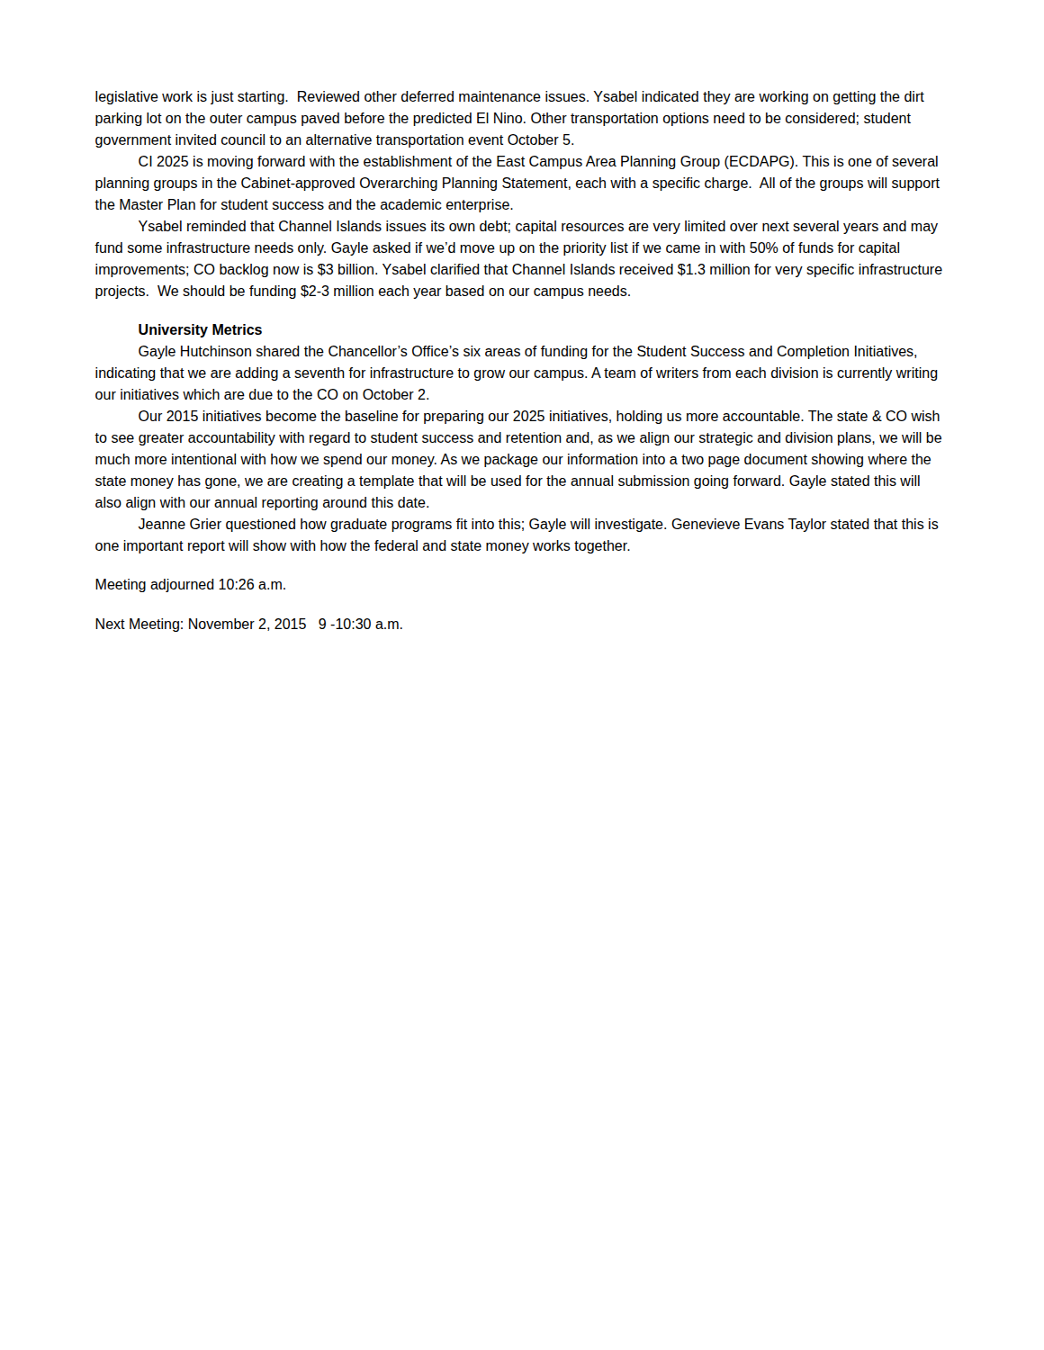legislative work is just starting. Reviewed other deferred maintenance issues. Ysabel indicated they are working on getting the dirt parking lot on the outer campus paved before the predicted El Nino. Other transportation options need to be considered; student government invited council to an alternative transportation event October 5.
CI 2025 is moving forward with the establishment of the East Campus Area Planning Group (ECDAPG). This is one of several planning groups in the Cabinet-approved Overarching Planning Statement, each with a specific charge. All of the groups will support the Master Plan for student success and the academic enterprise.
Ysabel reminded that Channel Islands issues its own debt; capital resources are very limited over next several years and may fund some infrastructure needs only. Gayle asked if we’d move up on the priority list if we came in with 50% of funds for capital improvements; CO backlog now is $3 billion. Ysabel clarified that Channel Islands received $1.3 million for very specific infrastructure projects. We should be funding $2-3 million each year based on our campus needs.
University Metrics
Gayle Hutchinson shared the Chancellor’s Office’s six areas of funding for the Student Success and Completion Initiatives, indicating that we are adding a seventh for infrastructure to grow our campus. A team of writers from each division is currently writing our initiatives which are due to the CO on October 2.
Our 2015 initiatives become the baseline for preparing our 2025 initiatives, holding us more accountable. The state & CO wish to see greater accountability with regard to student success and retention and, as we align our strategic and division plans, we will be much more intentional with how we spend our money. As we package our information into a two page document showing where the state money has gone, we are creating a template that will be used for the annual submission going forward. Gayle stated this will also align with our annual reporting around this date.
Jeanne Grier questioned how graduate programs fit into this; Gayle will investigate. Genevieve Evans Taylor stated that this is one important report will show with how the federal and state money works together.
Meeting adjourned 10:26 a.m.
Next Meeting: November 2, 2015 9 -10:30 a.m.